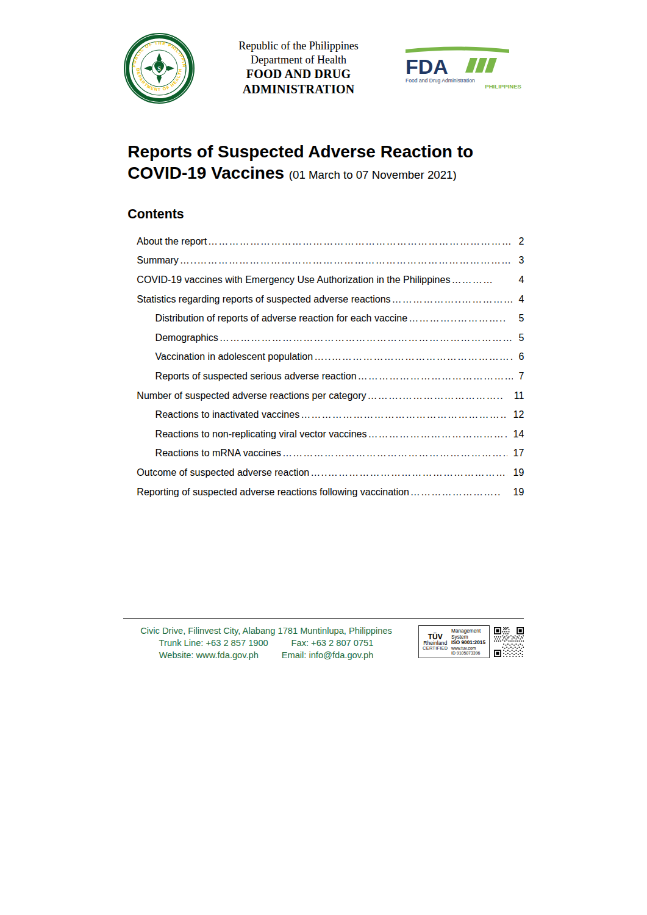REPUBLIC OF THE PHILIPPINES DEPARTMENT OF HEALTH S
Republic of the Philippines
Department of Health
FOOD AND DRUG ADMINISTRATION
FDA Food and Drug Administration PHILIPPINES
Reports of Suspected Adverse Reaction to COVID-19 Vaccines (01 March to 07 November 2021)
Contents
About the report ………………………………………………………………………………………………………… 2
Summary …..………………………………………………………………………………………………………… 3
COVID-19 vaccines with Emergency Use Authorization in the Philippines ………… 4
Statistics regarding reports of suspected adverse reactions ………………..…………… 4
Distribution of reports of adverse reaction for each vaccine …………..………….. 5
Demographics …………………………………………………………………………………………… 5
Vaccination in adolescent population …..…………………………………………………….. 6
Reports of suspected serious adverse reaction ………………………………………… 7
Number of suspected adverse reactions per category ……….……………………….. 11
Reactions to inactivated vaccines ……………………………………………………………… 12
Reactions to non-replicating viral vector vaccines ……………………………………. 14
Reactions to mRNA vaccines …………………………………………………………………… 17
Outcome of suspected adverse reaction …..……………………………………………………… 19
Reporting of suspected adverse reactions following vaccination …………………….. 19
Civic Drive, Filinvest City, Alabang 1781 Muntinlupa, Philippines
Trunk Line: +63 2 857 1900 Fax: +63 2 807 0751
Website: www.fda.gov.ph Email: info@fda.gov.ph
TÜV
Rheinland
CERTIFIED
Management
System
ISO 9001:2015
www.tuv.com
ID 9105073396